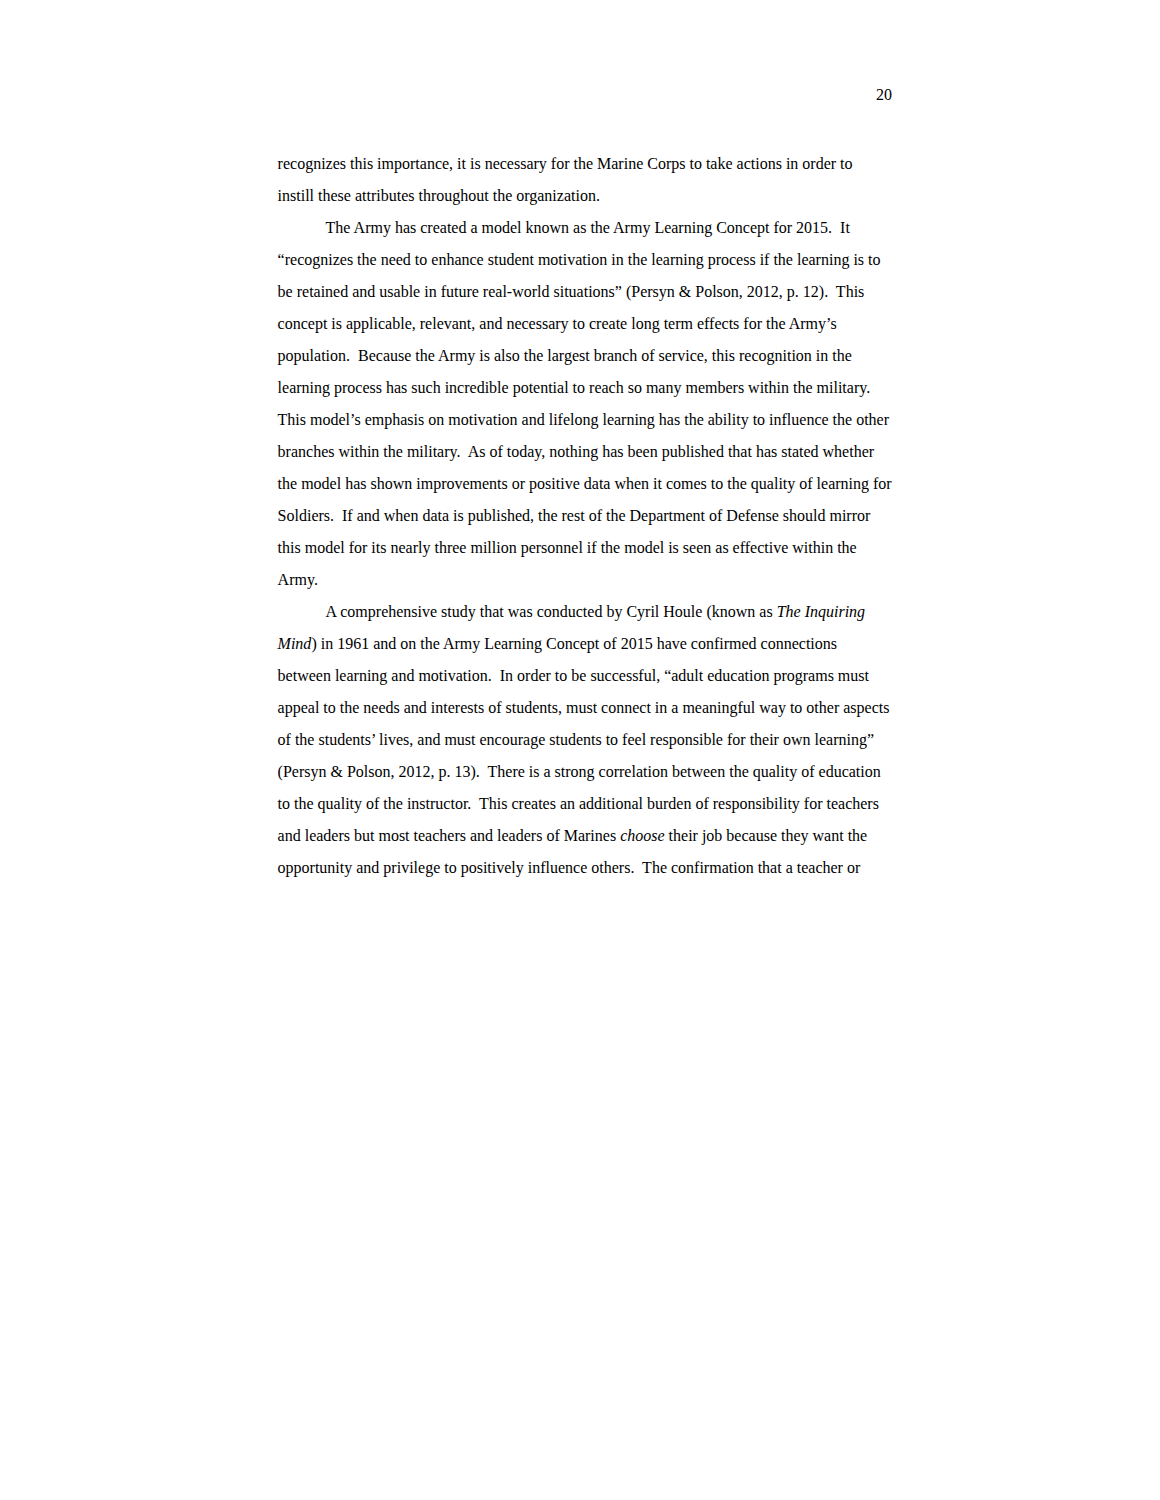20
recognizes this importance, it is necessary for the Marine Corps to take actions in order to instill these attributes throughout the organization.
The Army has created a model known as the Army Learning Concept for 2015. It “recognizes the need to enhance student motivation in the learning process if the learning is to be retained and usable in future real-world situations” (Persyn & Polson, 2012, p. 12). This concept is applicable, relevant, and necessary to create long term effects for the Army’s population. Because the Army is also the largest branch of service, this recognition in the learning process has such incredible potential to reach so many members within the military. This model’s emphasis on motivation and lifelong learning has the ability to influence the other branches within the military. As of today, nothing has been published that has stated whether the model has shown improvements or positive data when it comes to the quality of learning for Soldiers. If and when data is published, the rest of the Department of Defense should mirror this model for its nearly three million personnel if the model is seen as effective within the Army.
A comprehensive study that was conducted by Cyril Houle (known as The Inquiring Mind) in 1961 and on the Army Learning Concept of 2015 have confirmed connections between learning and motivation. In order to be successful, “adult education programs must appeal to the needs and interests of students, must connect in a meaningful way to other aspects of the students’ lives, and must encourage students to feel responsible for their own learning” (Persyn & Polson, 2012, p. 13). There is a strong correlation between the quality of education to the quality of the instructor. This creates an additional burden of responsibility for teachers and leaders but most teachers and leaders of Marines choose their job because they want the opportunity and privilege to positively influence others. The confirmation that a teacher or